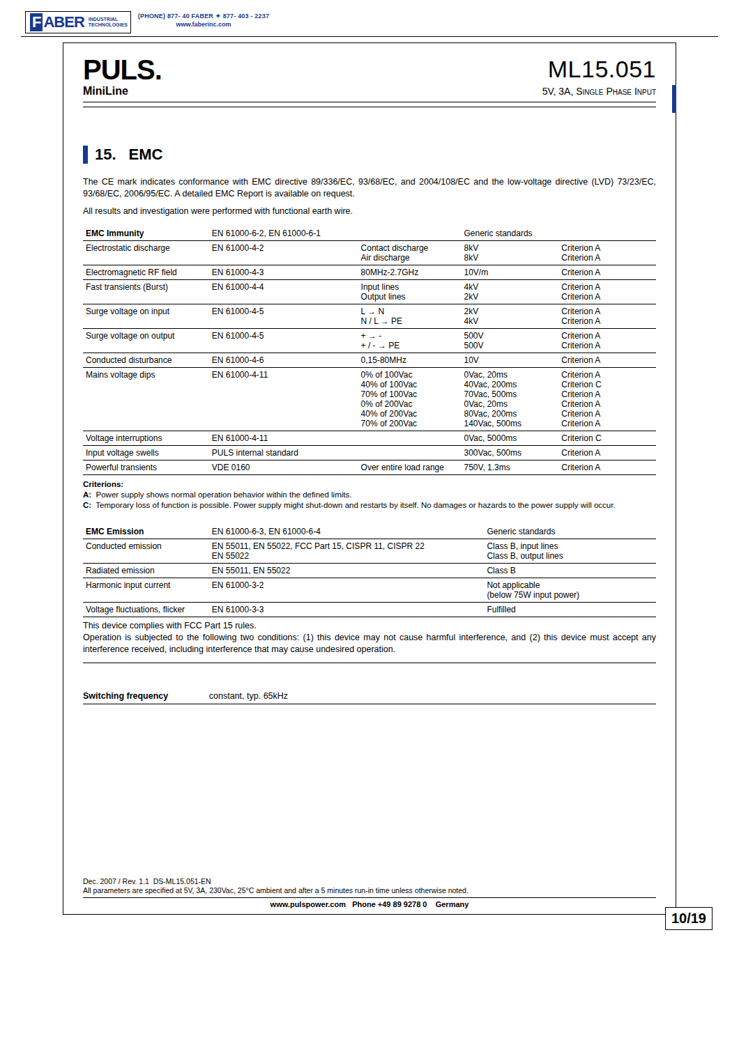FABER Industrial
Technologies
(PHONE) 877- 40 FABER ✦ 877- 403 - 2237
www.faberinc.com
PULS.
ML15.051
MiniLine
5V, 3A, Single Phase Input
15. EMC
The CE mark indicates conformance with EMC directive 89/336/EC, 93/68/EC, and 2004/108/EC and the low-voltage directive (LVD) 73/23/EC, 93/68/EC, 2006/95/EC. A detailed EMC Report is available on request.
All results and investigation were performed with functional earth wire.
| EMC Immunity | EN 61000-6-2, EN 61000-6-1 | | Generic standards | |
| Electrostatic discharge | EN 61000-4-2 | Contact discharge Air discharge | 8kV 8kV | Criterion A Criterion A |
| Electromagnetic RF field | EN 61000-4-3 | 80MHz-2.7GHz | 10V/m | Criterion A |
| Fast transients (Burst) | EN 61000-4-4 | Input lines Output lines | 4kV 2kV | Criterion A Criterion A |
| Surge voltage on input | EN 61000-4-5 | L → N N / L → PE | 2kV 4kV | Criterion A Criterion A |
| Surge voltage on output | EN 61000-4-5 | + → - + / - → PE | 500V 500V | Criterion A Criterion A |
| Conducted disturbance | EN 61000-4-6 | 0,15-80MHz | 10V | Criterion A |
| Mains voltage dips | EN 61000-4-11 | 0% of 100Vac 40% of 100Vac 70% of 100Vac 0% of 200Vac 40% of 200Vac 70% of 200Vac | 0Vac, 20ms 40Vac, 200ms 70Vac, 500ms 0Vac, 20ms 80Vac, 200ms 140Vac, 500ms | Criterion A Criterion C Criterion A Criterion A Criterion A Criterion A |
| Voltage interruptions | EN 61000-4-11 | | 0Vac, 5000ms | Criterion C |
| Input voltage swells | PULS internal standard | | 300Vac, 500ms | Criterion A |
| Powerful transients | VDE 0160 | Over entire load range | 750V, 1.3ms | Criterion A |
Criterions:
A: Power supply shows normal operation behavior within the defined limits.
C: Temporary loss of function is possible. Power supply might shut-down and restarts by itself. No damages or hazards to the power supply will occur.
| EMC Emission | EN 61000-6-3, EN 61000-6-4 | Generic standards |
| Conducted emission | EN 55011, EN 55022, FCC Part 15, CISPR 11, CISPR 22 EN 55022 | Class B, input lines Class B, output lines |
| Radiated emission | EN 55011, EN 55022 | Class B |
| Harmonic input current | EN 61000-3-2 | Not applicable (below 75W input power) |
| Voltage fluctuations, flicker | EN 61000-3-3 | Fulfilled |
This device complies with FCC Part 15 rules.
Operation is subjected to the following two conditions: (1) this device may not cause harmful interference, and (2) this device must accept any interference received, including interference that may cause undesired operation.
Switching frequency
constant, typ. 65kHz
Dec. 2007 / Rev. 1.1 DS-ML15.051-EN
All parameters are specified at 5V, 3A, 230Vac, 25°C ambient and after a 5 minutes run-in time unless otherwise noted.
www.pulspower.com Phone +49 89 9278 0 Germany
10/19